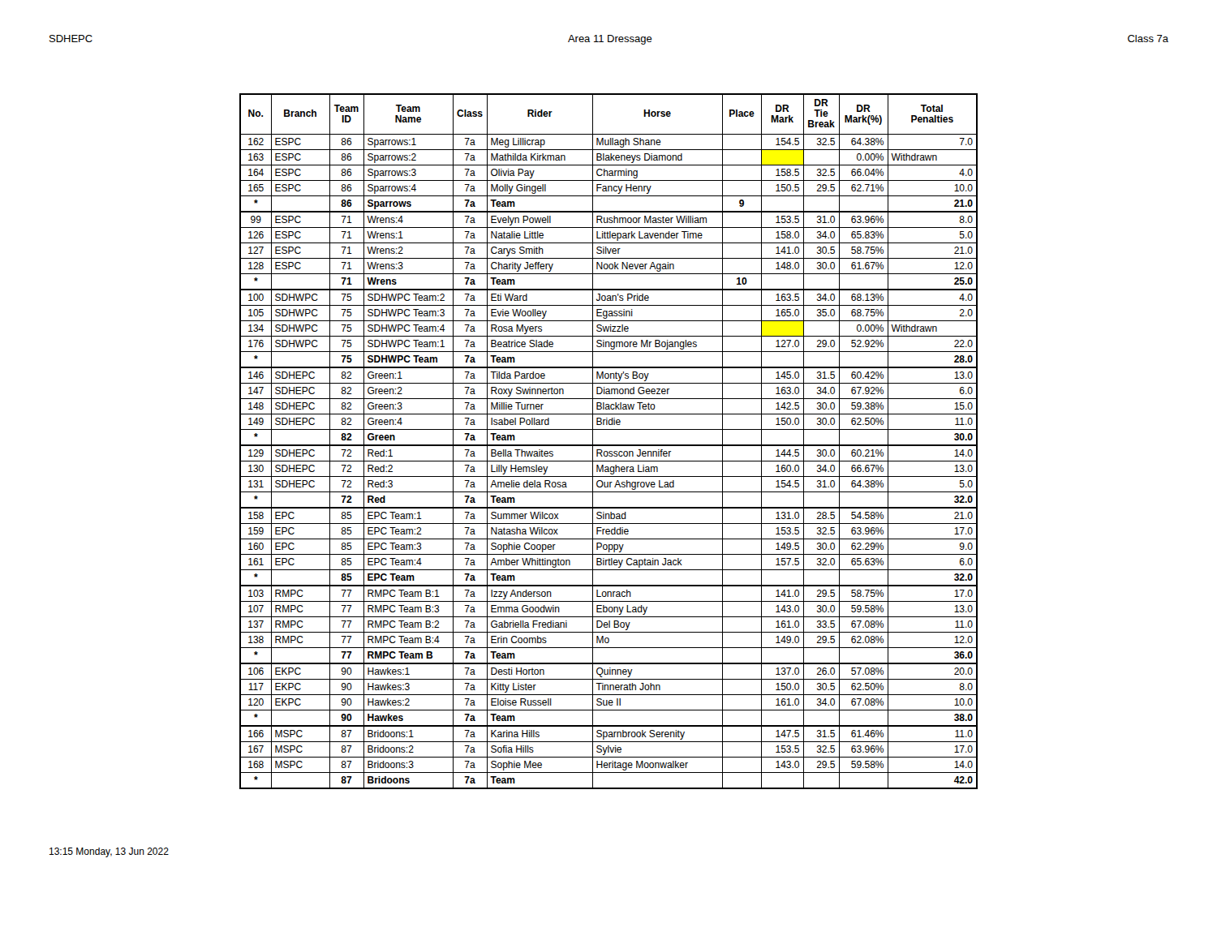SDHEPC
Area 11 Dressage
Class 7a
| No. | Branch | Team ID | Team Name | Class | Rider | Horse | Place | DR Mark | DR Tie Break | DR Mark(%) | Total Penalties |
| --- | --- | --- | --- | --- | --- | --- | --- | --- | --- | --- | --- |
| 162 | ESPC | 86 | Sparrows:1 | 7a | Meg Lillicrap | Mullagh Shane | | 154.5 | 32.5 | 64.38% | 7.0 |
| 163 | ESPC | 86 | Sparrows:2 | 7a | Mathilda Kirkman | Blakeneys Diamond | | | | 0.00% | Withdrawn |
| 164 | ESPC | 86 | Sparrows:3 | 7a | Olivia Pay | Charming | | 158.5 | 32.5 | 66.04% | 4.0 |
| 165 | ESPC | 86 | Sparrows:4 | 7a | Molly Gingell | Fancy Henry | | 150.5 | 29.5 | 62.71% | 10.0 |
| * | | 86 | Sparrows | 7a | Team | | 9 | | | | 21.0 |
| 99 | ESPC | 71 | Wrens:4 | 7a | Evelyn Powell | Rushmoor Master William | | 153.5 | 31.0 | 63.96% | 8.0 |
| 126 | ESPC | 71 | Wrens:1 | 7a | Natalie Little | Littlepark Lavender Time | | 158.0 | 34.0 | 65.83% | 5.0 |
| 127 | ESPC | 71 | Wrens:2 | 7a | Carys Smith | Silver | | 141.0 | 30.5 | 58.75% | 21.0 |
| 128 | ESPC | 71 | Wrens:3 | 7a | Charity Jeffery | Nook Never Again | | 148.0 | 30.0 | 61.67% | 12.0 |
| * | | 71 | Wrens | 7a | Team | | 10 | | | | 25.0 |
| 100 | SDHWPC | 75 | SDHWPC Team:2 | 7a | Eti Ward | Joan's Pride | | 163.5 | 34.0 | 68.13% | 4.0 |
| 105 | SDHWPC | 75 | SDHWPC Team:3 | 7a | Evie Woolley | Egassini | | 165.0 | 35.0 | 68.75% | 2.0 |
| 134 | SDHWPC | 75 | SDHWPC Team:4 | 7a | Rosa Myers | Swizzle | | | | 0.00% | Withdrawn |
| 176 | SDHWPC | 75 | SDHWPC Team:1 | 7a | Beatrice Slade | Singmore Mr Bojangles | | 127.0 | 29.0 | 52.92% | 22.0 |
| * | | 75 | SDHWPC Team | 7a | Team | | | | | | 28.0 |
| 146 | SDHEPC | 82 | Green:1 | 7a | Tilda Pardoe | Monty's Boy | | 145.0 | 31.5 | 60.42% | 13.0 |
| 147 | SDHEPC | 82 | Green:2 | 7a | Roxy Swinnerton | Diamond Geezer | | 163.0 | 34.0 | 67.92% | 6.0 |
| 148 | SDHEPC | 82 | Green:3 | 7a | Millie Turner | Blacklaw Teto | | 142.5 | 30.0 | 59.38% | 15.0 |
| 149 | SDHEPC | 82 | Green:4 | 7a | Isabel Pollard | Bridie | | 150.0 | 30.0 | 62.50% | 11.0 |
| * | | 82 | Green | 7a | Team | | | | | | 30.0 |
| 129 | SDHEPC | 72 | Red:1 | 7a | Bella Thwaites | Rosscon Jennifer | | 144.5 | 30.0 | 60.21% | 14.0 |
| 130 | SDHEPC | 72 | Red:2 | 7a | Lilly Hemsley | Maghera Liam | | 160.0 | 34.0 | 66.67% | 13.0 |
| 131 | SDHEPC | 72 | Red:3 | 7a | Amelie dela Rosa | Our Ashgrove Lad | | 154.5 | 31.0 | 64.38% | 5.0 |
| * | | 72 | Red | 7a | Team | | | | | | 32.0 |
| 158 | EPC | 85 | EPC Team:1 | 7a | Summer Wilcox | Sinbad | | 131.0 | 28.5 | 54.58% | 21.0 |
| 159 | EPC | 85 | EPC Team:2 | 7a | Natasha Wilcox | Freddie | | 153.5 | 32.5 | 63.96% | 17.0 |
| 160 | EPC | 85 | EPC Team:3 | 7a | Sophie Cooper | Poppy | | 149.5 | 30.0 | 62.29% | 9.0 |
| 161 | EPC | 85 | EPC Team:4 | 7a | Amber Whittington | Birtley Captain Jack | | 157.5 | 32.0 | 65.63% | 6.0 |
| * | | 85 | EPC Team | 7a | Team | | | | | | 32.0 |
| 103 | RMPC | 77 | RMPC Team B:1 | 7a | Izzy Anderson | Lonrach | | 141.0 | 29.5 | 58.75% | 17.0 |
| 107 | RMPC | 77 | RMPC Team B:3 | 7a | Emma Goodwin | Ebony Lady | | 143.0 | 30.0 | 59.58% | 13.0 |
| 137 | RMPC | 77 | RMPC Team B:2 | 7a | Gabriella Frediani | Del Boy | | 161.0 | 33.5 | 67.08% | 11.0 |
| 138 | RMPC | 77 | RMPC Team B:4 | 7a | Erin Coombs | Mo | | 149.0 | 29.5 | 62.08% | 12.0 |
| * | | 77 | RMPC Team B | 7a | Team | | | | | | 36.0 |
| 106 | EKPC | 90 | Hawkes:1 | 7a | Desti Horton | Quinney | | 137.0 | 26.0 | 57.08% | 20.0 |
| 117 | EKPC | 90 | Hawkes:3 | 7a | Kitty Lister | Tinnerath John | | 150.0 | 30.5 | 62.50% | 8.0 |
| 120 | EKPC | 90 | Hawkes:2 | 7a | Eloise Russell | Sue II | | 161.0 | 34.0 | 67.08% | 10.0 |
| * | | 90 | Hawkes | 7a | Team | | | | | | 38.0 |
| 166 | MSPC | 87 | Bridoons:1 | 7a | Karina Hills | Sparnbrook Serenity | | 147.5 | 31.5 | 61.46% | 11.0 |
| 167 | MSPC | 87 | Bridoons:2 | 7a | Sofia Hills | Sylvie | | 153.5 | 32.5 | 63.96% | 17.0 |
| 168 | MSPC | 87 | Bridoons:3 | 7a | Sophie Mee | Heritage Moonwalker | | 143.0 | 29.5 | 59.58% | 14.0 |
| * | | 87 | Bridoons | 7a | Team | | | | | | 42.0 |
13:15 Monday, 13 Jun 2022